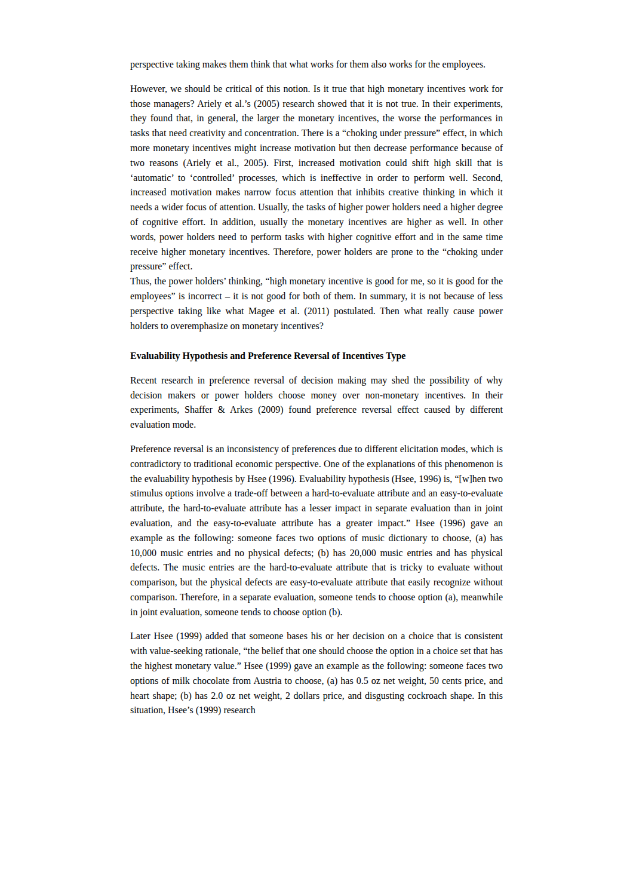perspective taking makes them think that what works for them also works for the employees.
However, we should be critical of this notion. Is it true that high monetary incentives work for those managers? Ariely et al.’s (2005) research showed that it is not true. In their experiments, they found that, in general, the larger the monetary incentives, the worse the performances in tasks that need creativity and concentration. There is a “choking under pressure” effect, in which more monetary incentives might increase motivation but then decrease performance because of two reasons (Ariely et al., 2005). First, increased motivation could shift high skill that is ‘automatic’ to ‘controlled’ processes, which is ineffective in order to perform well. Second, increased motivation makes narrow focus attention that inhibits creative thinking in which it needs a wider focus of attention. Usually, the tasks of higher power holders need a higher degree of cognitive effort. In addition, usually the monetary incentives are higher as well. In other words, power holders need to perform tasks with higher cognitive effort and in the same time receive higher monetary incentives. Therefore, power holders are prone to the “choking under pressure” effect.
Thus, the power holders’ thinking, “high monetary incentive is good for me, so it is good for the employees” is incorrect – it is not good for both of them. In summary, it is not because of less perspective taking like what Magee et al. (2011) postulated. Then what really cause power holders to overemphasize on monetary incentives?
Evaluability Hypothesis and Preference Reversal of Incentives Type
Recent research in preference reversal of decision making may shed the possibility of why decision makers or power holders choose money over non-monetary incentives. In their experiments, Shaffer & Arkes (2009) found preference reversal effect caused by different evaluation mode.
Preference reversal is an inconsistency of preferences due to different elicitation modes, which is contradictory to traditional economic perspective. One of the explanations of this phenomenon is the evaluability hypothesis by Hsee (1996). Evaluability hypothesis (Hsee, 1996) is, “[w]hen two stimulus options involve a trade-off between a hard-to-evaluate attribute and an easy-to-evaluate attribute, the hard-to-evaluate attribute has a lesser impact in separate evaluation than in joint evaluation, and the easy-to-evaluate attribute has a greater impact.” Hsee (1996) gave an example as the following: someone faces two options of music dictionary to choose, (a) has 10,000 music entries and no physical defects; (b) has 20,000 music entries and has physical defects. The music entries are the hard-to-evaluate attribute that is tricky to evaluate without comparison, but the physical defects are easy-to-evaluate attribute that easily recognize without comparison. Therefore, in a separate evaluation, someone tends to choose option (a), meanwhile in joint evaluation, someone tends to choose option (b).
Later Hsee (1999) added that someone bases his or her decision on a choice that is consistent with value-seeking rationale, “the belief that one should choose the option in a choice set that has the highest monetary value.” Hsee (1999) gave an example as the following: someone faces two options of milk chocolate from Austria to choose, (a) has 0.5 oz net weight, 50 cents price, and heart shape; (b) has 2.0 oz net weight, 2 dollars price, and disgusting cockroach shape. In this situation, Hsee’s (1999) research